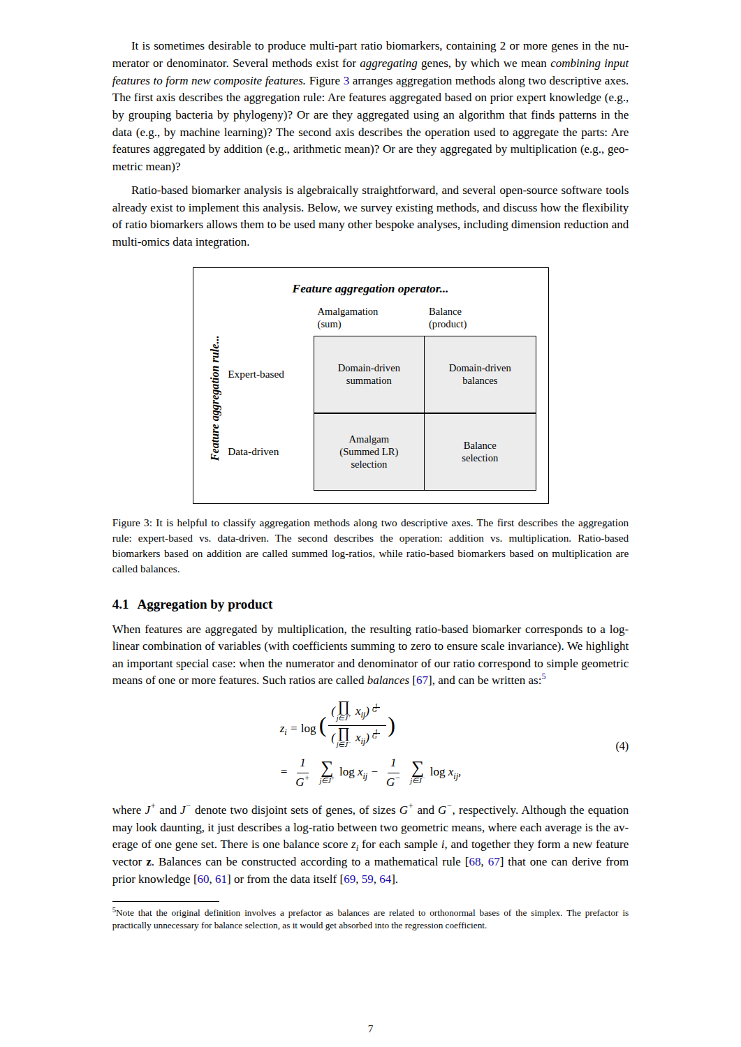It is sometimes desirable to produce multi-part ratio biomarkers, containing 2 or more genes in the numerator or denominator. Several methods exist for aggregating genes, by which we mean combining input features to form new composite features. Figure 3 arranges aggregation methods along two descriptive axes. The first axis describes the aggregation rule: Are features aggregated based on prior expert knowledge (e.g., by grouping bacteria by phylogeny)? Or are they aggregated using an algorithm that finds patterns in the data (e.g., by machine learning)? The second axis describes the operation used to aggregate the parts: Are features aggregated by addition (e.g., arithmetic mean)? Or are they aggregated by multiplication (e.g., geometric mean)?
Ratio-based biomarker analysis is algebraically straightforward, and several open-source software tools already exist to implement this analysis. Below, we survey existing methods, and discuss how the flexibility of ratio biomarkers allows them to be used many other bespoke analyses, including dimension reduction and multi-omics data integration.
Feature aggregation operator...
Feature aggregation rule...
Amalgamation
(sum)
Balance
(product)
Expert-based
Domain-driven
summation
Domain-driven
balances
Data-driven
Amalgam
(Summed LR)
selection
Balance
selection
Figure 3: It is helpful to classify aggregation methods along two descriptive axes. The first describes the aggregation rule: expert-based vs. data-driven. The second describes the operation: addition vs. multiplication. Ratio-based biomarkers based on addition are called summed log-ratios, while ratio-based biomarkers based on multiplication are called balances.
4.1 Aggregation by product
When features are aggregated by multiplication, the resulting ratio-based biomarker corresponds to a log-linear combination of variables (with coefficients summing to zero to ensure scale invariance). We highlight an important special case: when the numerator and denominator of our ratio correspond to simple geometric means of one or more features. Such ratios are called balances [67], and can be written as:5
zi = log ( (∏j∈J+ xij)1 G+ (∏j∈J− xij)1 G− )
= 1 G+ ∑j∈J+ log xij − 1 G− ∑j∈J− log xij,
(4)
where J+ and J− denote two disjoint sets of genes, of sizes G+ and G−, respectively. Although the equation may look daunting, it just describes a log-ratio between two geometric means, where each average is the average of one gene set. There is one balance score zi for each sample i, and together they form a new feature vector z. Balances can be constructed according to a mathematical rule [68, 67] that one can derive from prior knowledge [60, 61] or from the data itself [69, 59, 64].
5Note that the original definition involves a prefactor as balances are related to orthonormal bases of the simplex. The prefactor is practically unnecessary for balance selection, as it would get absorbed into the regression coefficient.
7